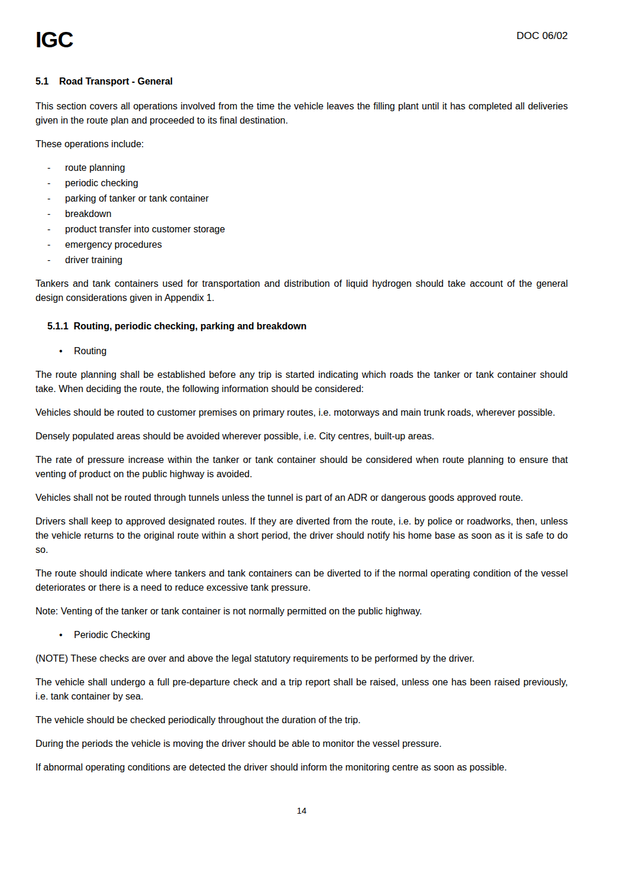IGC
DOC 06/02
5.1 Road Transport - General
This section covers all operations involved from the time the vehicle leaves the filling plant until it has completed all deliveries given in the route plan and proceeded to its final destination.
These operations include:
route planning
periodic checking
parking of tanker or tank container
breakdown
product transfer into customer storage
emergency procedures
driver training
Tankers and tank containers used for transportation and distribution of liquid hydrogen should take account of the general design considerations given in Appendix 1.
5.1.1 Routing, periodic checking, parking and breakdown
Routing
The route planning shall be established before any trip is started indicating which roads the tanker or tank container should take. When deciding the route, the following information should be considered:
Vehicles should be routed to customer premises on primary routes, i.e. motorways and main trunk roads, wherever possible.
Densely populated areas should be avoided wherever possible, i.e. City centres, built-up areas.
The rate of pressure increase within the tanker or tank container should be considered when route planning to ensure that venting of product on the public highway is avoided.
Vehicles shall not be routed through tunnels unless the tunnel is part of an ADR or dangerous goods approved route.
Drivers shall keep to approved designated routes. If they are diverted from the route, i.e. by police or roadworks, then, unless the vehicle returns to the original route within a short period, the driver should notify his home base as soon as it is safe to do so.
The route should indicate where tankers and tank containers can be diverted to if the normal operating condition of the vessel deteriorates or there is a need to reduce excessive tank pressure.
Note: Venting of the tanker or tank container is not normally permitted on the public highway.
Periodic Checking
(NOTE) These checks are over and above the legal statutory requirements to be performed by the driver.
The vehicle shall undergo a full pre-departure check and a trip report shall be raised, unless one has been raised previously, i.e. tank container by sea.
The vehicle should be checked periodically throughout the duration of the trip.
During the periods the vehicle is moving the driver should be able to monitor the vessel pressure.
If abnormal operating conditions are detected the driver should inform the monitoring centre as soon as possible.
14